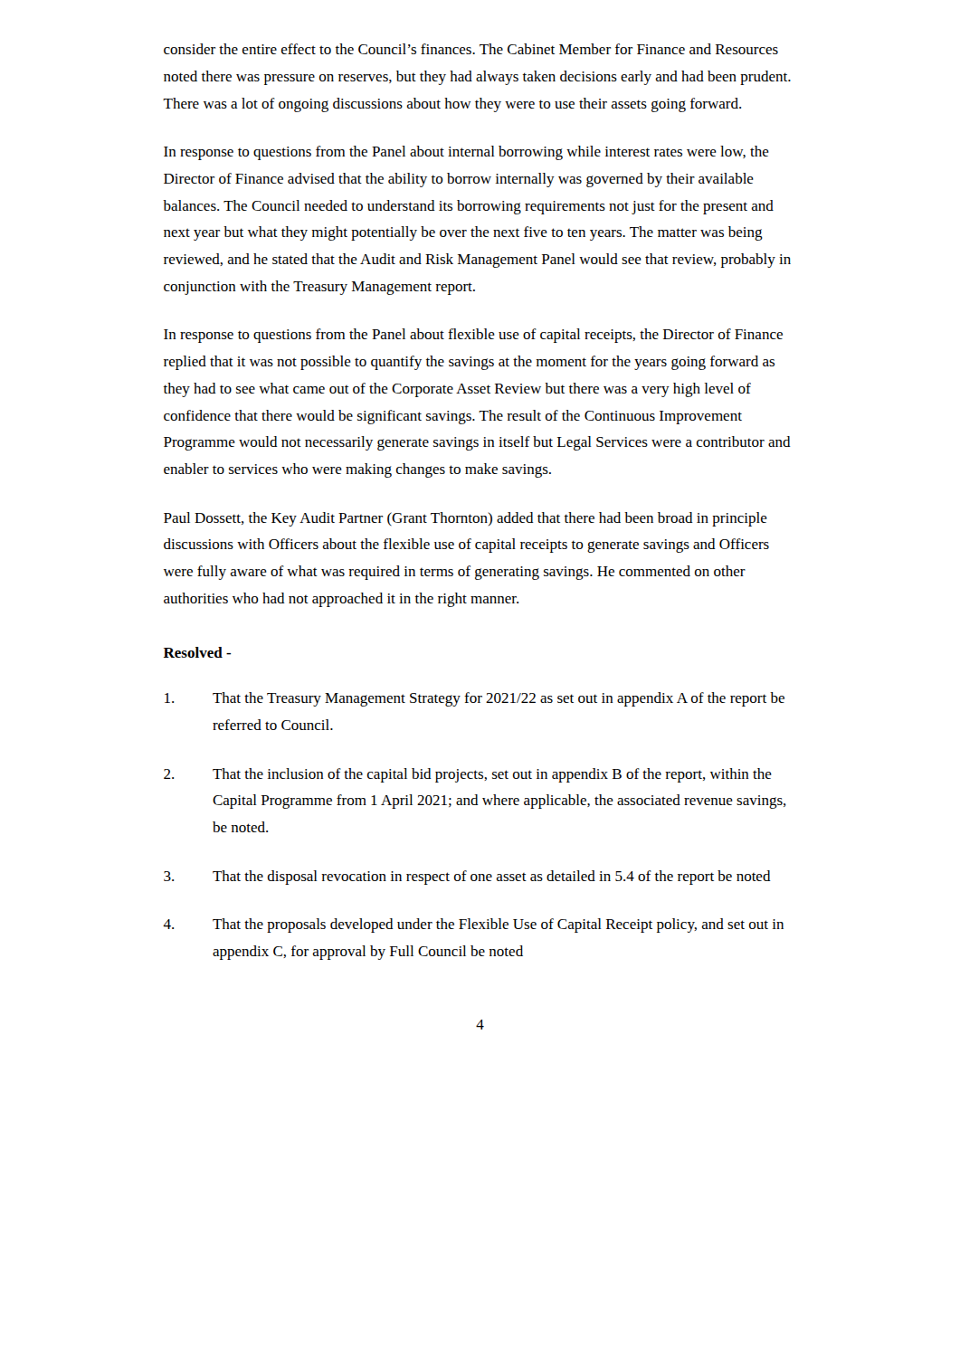consider the entire effect to the Council’s finances. The Cabinet Member for Finance and Resources noted there was pressure on reserves, but they had always taken decisions early and had been prudent. There was a lot of ongoing discussions about how they were to use their assets going forward.
In response to questions from the Panel about internal borrowing while interest rates were low, the Director of Finance advised that the ability to borrow internally was governed by their available balances. The Council needed to understand its borrowing requirements not just for the present and next year but what they might potentially be over the next five to ten years. The matter was being reviewed, and he stated that the Audit and Risk Management Panel would see that review, probably in conjunction with the Treasury Management report.
In response to questions from the Panel about flexible use of capital receipts, the Director of Finance replied that it was not possible to quantify the savings at the moment for the years going forward as they had to see what came out of the Corporate Asset Review but there was a very high level of confidence that there would be significant savings. The result of the Continuous Improvement Programme would not necessarily generate savings in itself but Legal Services were a contributor and enabler to services who were making changes to make savings.
Paul Dossett, the Key Audit Partner (Grant Thornton) added that there had been broad in principle discussions with Officers about the flexible use of capital receipts to generate savings and Officers were fully aware of what was required in terms of generating savings. He commented on other authorities who had not approached it in the right manner.
Resolved -
That the Treasury Management Strategy for 2021/22 as set out in appendix A of the report be referred to Council.
That the inclusion of the capital bid projects, set out in appendix B of the report, within the Capital Programme from 1 April 2021; and where applicable, the associated revenue savings, be noted.
That the disposal revocation in respect of one asset as detailed in 5.4 of the report be noted
That the proposals developed under the Flexible Use of Capital Receipt policy, and set out in appendix C, for approval by Full Council be noted
4